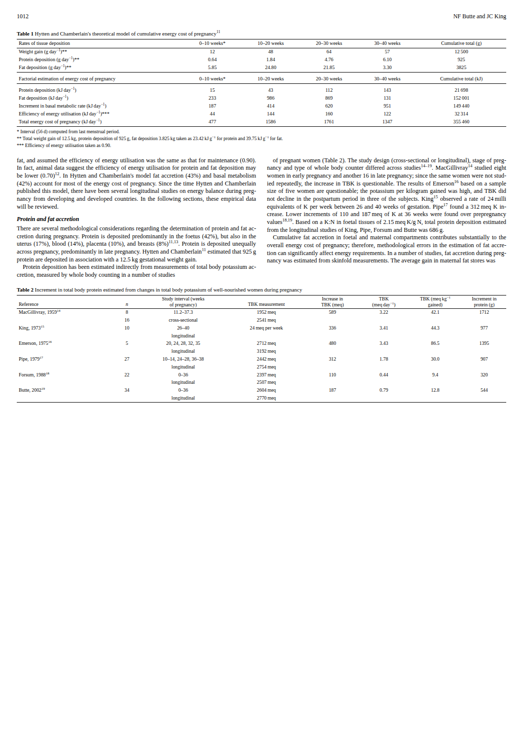1012
NF Butte and JC King
Table 1 Hytten and Chamberlain's theoretical model of cumulative energy cost of pregnancy11
| Rates of tissue deposition | 0–10 weeks* | 10–20 weeks | 20–30 weeks | 30–40 weeks | Cumulative total (g) |
| --- | --- | --- | --- | --- | --- |
| Weight gain (g day −1 )** | 12 | 48 | 64 | 57 | 12 500 |
| Protein deposition (g day −1 )** | 0.64 | 1.84 | 4.76 | 6.10 | 925 |
| Fat deposition (g day −1 )** | 5.85 | 24.80 | 21.85 | 3.30 | 3825 |
| Factorial estimation of energy cost of pregnancy | 0–10 weeks* | 10–20 weeks | 20–30 weeks | 30–40 weeks | Cumulative total (kJ) |
| Protein deposition (kJ day −1 ) | 15 | 43 | 112 | 143 | 21 698 |
| Fat deposition (kJ day −1 ) | 233 | 986 | 869 | 131 | 152 001 |
| Increment in basal metabolic rate (kJ day −1 ) | 187 | 414 | 620 | 951 | 149 440 |
| Efficiency of energy utilisation (kJ day −1 )*** | 44 | 144 | 160 | 122 | 32 314 |
| Total energy cost of pregnancy (kJ day −1 ) | 477 | 1586 | 1761 | 1347 | 355 460 |
* Interval (56 d) computed from last menstrual period.
** Total weight gain of 12.5 kg, protein deposition of 925 g, fat deposition 3.825 kg taken as 23.42 kJ g−1 for protein and 39.75 kJ g−1 for fat.
*** Efficiency of energy utilisation taken as 0.90.
fat, and assumed the efficiency of energy utilisation was the same as that for maintenance (0.90). In fact, animal data suggest the efficiency of energy utilisation for protein and fat deposition may be lower (0.70)12. In Hytten and Chamberlain's model fat accretion (43%) and basal metabolism (42%) account for most of the energy cost of pregnancy. Since the time Hytten and Chamberlain published this model, there have been several longitudinal studies on energy balance during pregnancy from developing and developed countries. In the following sections, these empirical data will be reviewed.
Protein and fat accretion
There are several methodological considerations regarding the determination of protein and fat accretion during pregnancy. Protein is deposited predominantly in the foetus (42%), but also in the uterus (17%), blood (14%), placenta (10%), and breasts (8%)11,13. Protein is deposited unequally across pregnancy, predominantly in late pregnancy. Hytten and Chamberlain11 estimated that 925 g protein are deposited in association with a 12.5 kg gestational weight gain.
Protein deposition has been estimated indirectly from measurements of total body potassium accretion, measured by whole body counting in a number of studies
of pregnant women (Table 2). The study design (cross-sectional or longitudinal), stage of pregnancy and type of whole body counter differed across studies14–19. MacGillivray14 studied eight women in early pregnancy and another 16 in late pregnancy; since the same women were not studied repeatedly, the increase in TBK is questionable. The results of Emerson16 based on a sample size of five women are questionable; the potassium per kilogram gained was high, and TBK did not decline in the postpartum period in three of the subjects. King15 observed a rate of 24 milli equivalents of K per week between 26 and 40 weeks of gestation. Pipe17 found a 312 meq K increase. Lower increments of 110 and 187 meq of K at 36 weeks were found over prepregnancy values18,19. Based on a K:N in foetal tissues of 2.15 meq K/g N, total protein deposition estimated from the longitudinal studies of King, Pipe, Forsum and Butte was 686 g.
Cumulative fat accretion in foetal and maternal compartments contributes substantially to the overall energy cost of pregnancy; therefore, methodological errors in the estimation of fat accretion can significantly affect energy requirements. In a number of studies, fat accretion during pregnancy was estimated from skinfold measurements. The average gain in maternal fat stores was
Table 2 Increment in total body protein estimated from changes in total body potassium of well-nourished women during pregnancy
| Reference | n | Study interval (weeks of pregnancy) | TBK measurement | Increase in TBK (meq) | TBK (meq day −1 ) | TBK (meq kg −1 gained) | Increment in protein (g) |
| --- | --- | --- | --- | --- | --- | --- | --- |
| MacGillivray, 1959 14 | 8 | 11.2–37.3 | 1952 meq | 589 | 3.22 | 42.1 | 1712 |
| | 16 | cross-sectional | 2541 meq | | | | |
| King, 1973 15 | 10 | 26–40 | 24 meq per week | 336 | 3.41 | 44.3 | 977 |
| | | longitudinal | | | | | |
| Emerson, 1975 16 | 5 | 20, 24, 28, 32, 35 | 2712 meq | 480 | 3.43 | 86.5 | 1395 |
| | | longitudinal | 3192 meq | | | | |
| Pipe, 1979 17 | 27 | 10–14, 24–28, 36–38 | 2442 meq | 312 | 1.78 | 30.0 | 907 |
| | | longitudinal | 2754 meq | | | | |
| Forsum, 1988 18 | 22 | 0–36 | 2397 meq | 110 | 0.44 | 9.4 | 320 |
| | | longitudinal | 2507 meq | | | | |
| Butte, 2002 19 | 34 | 0–36 | 2604 meq | 187 | 0.79 | 12.8 | 544 |
| | | longitudinal | 2770 meq | | | | |